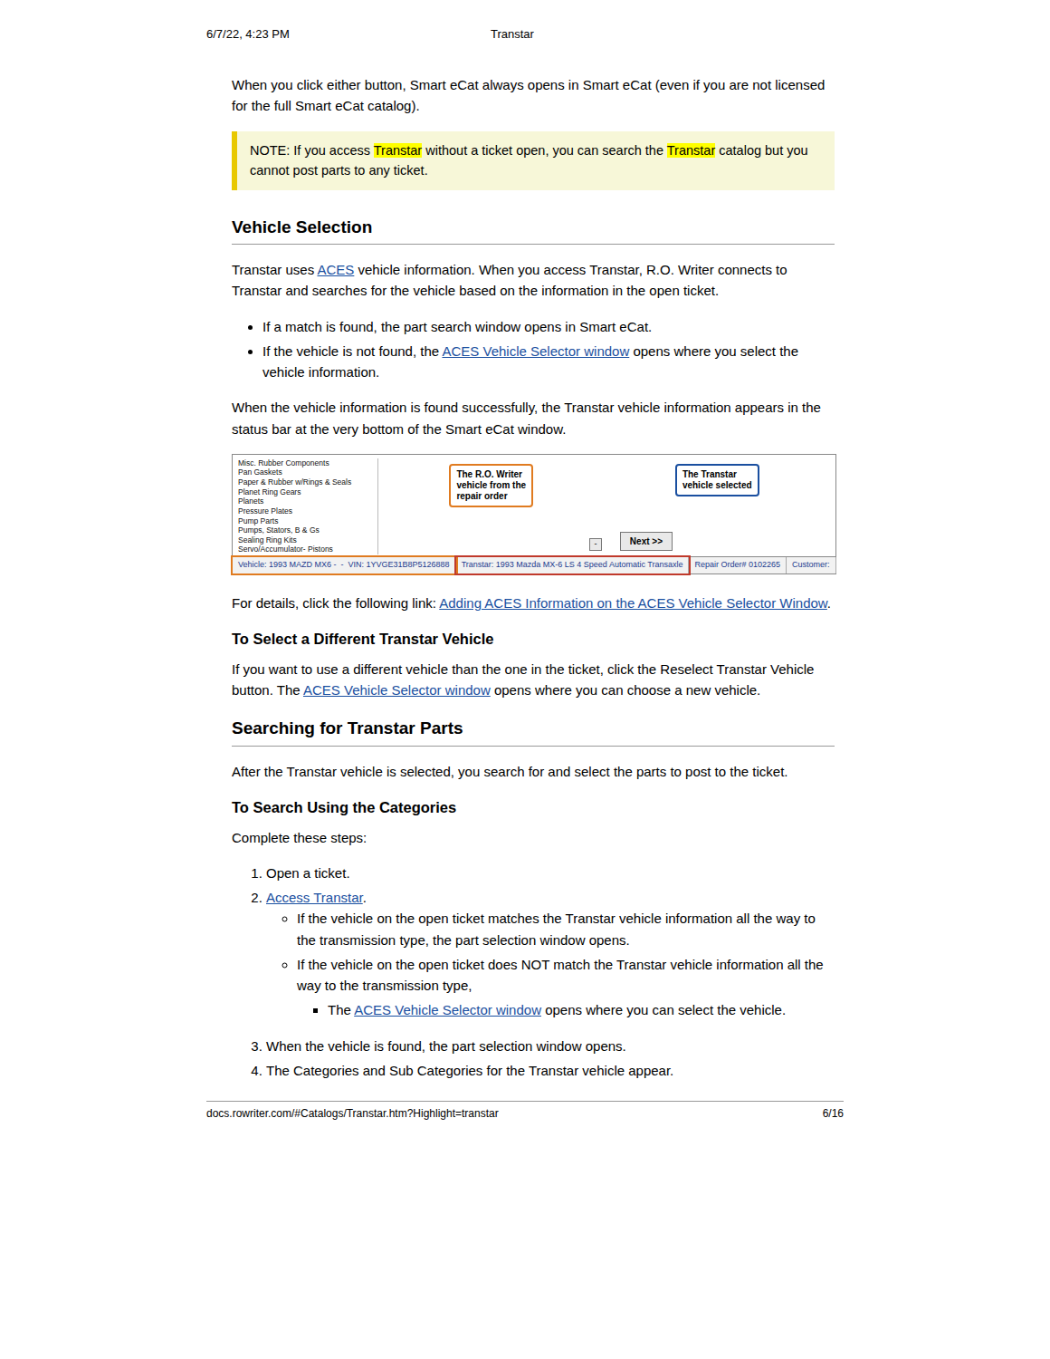6/7/22, 4:23 PM
Transtar
When you click either button, Smart eCat always opens in Smart eCat (even if you are not licensed for the full Smart eCat catalog).
NOTE: If you access Transtar without a ticket open, you can search the Transtar catalog but you cannot post parts to any ticket.
Vehicle Selection
Transtar uses ACES vehicle information. When you access Transtar, R.O. Writer connects to Transtar and searches for the vehicle based on the information in the open ticket.
If a match is found, the part search window opens in Smart eCat.
If the vehicle is not found, the ACES Vehicle Selector window opens where you select the vehicle information.
When the vehicle information is found successfully, the Transtar vehicle information appears in the status bar at the very bottom of the Smart eCat window.
Misc. Rubber Components
Pan Gaskets
Paper & Rubber w/Rings & Seals
Planet Ring Gears
Planets
Pressure Plates
Pump Parts
Pumps, Stators, B & Gs
Sealing Ring Kits
Servo/Accumulator- Pistons
The R.O. Writer
vehicle from the
repair order
The Transtar
vehicle selected
-
Next >>
Vehicle: 1993 MAZD MX6 - - VIN: 1YVGE31B8P5126888
Transtar: 1993 Mazda MX-6 LS 4 Speed Automatic Transaxle
Repair Order# 0102265
Customer:
For details, click the following link: Adding ACES Information on the ACES Vehicle Selector Window.
To Select a Different Transtar Vehicle
If you want to use a different vehicle than the one in the ticket, click the Reselect Transtar Vehicle button. The ACES Vehicle Selector window opens where you can choose a new vehicle.
Searching for Transtar Parts
After the Transtar vehicle is selected, you search for and select the parts to post to the ticket.
To Search Using the Categories
Complete these steps:
Open a ticket.
Access Transtar.
If the vehicle on the open ticket matches the Transtar vehicle information all the way to the transmission type, the part selection window opens.
If the vehicle on the open ticket does NOT match the Transtar vehicle information all the way to the transmission type,
The ACES Vehicle Selector window opens where you can select the vehicle.
When the vehicle is found, the part selection window opens.
The Categories and Sub Categories for the Transtar vehicle appear.
docs.rowriter.com/#Catalogs/Transtar.htm?Highlight=transtar
6/16